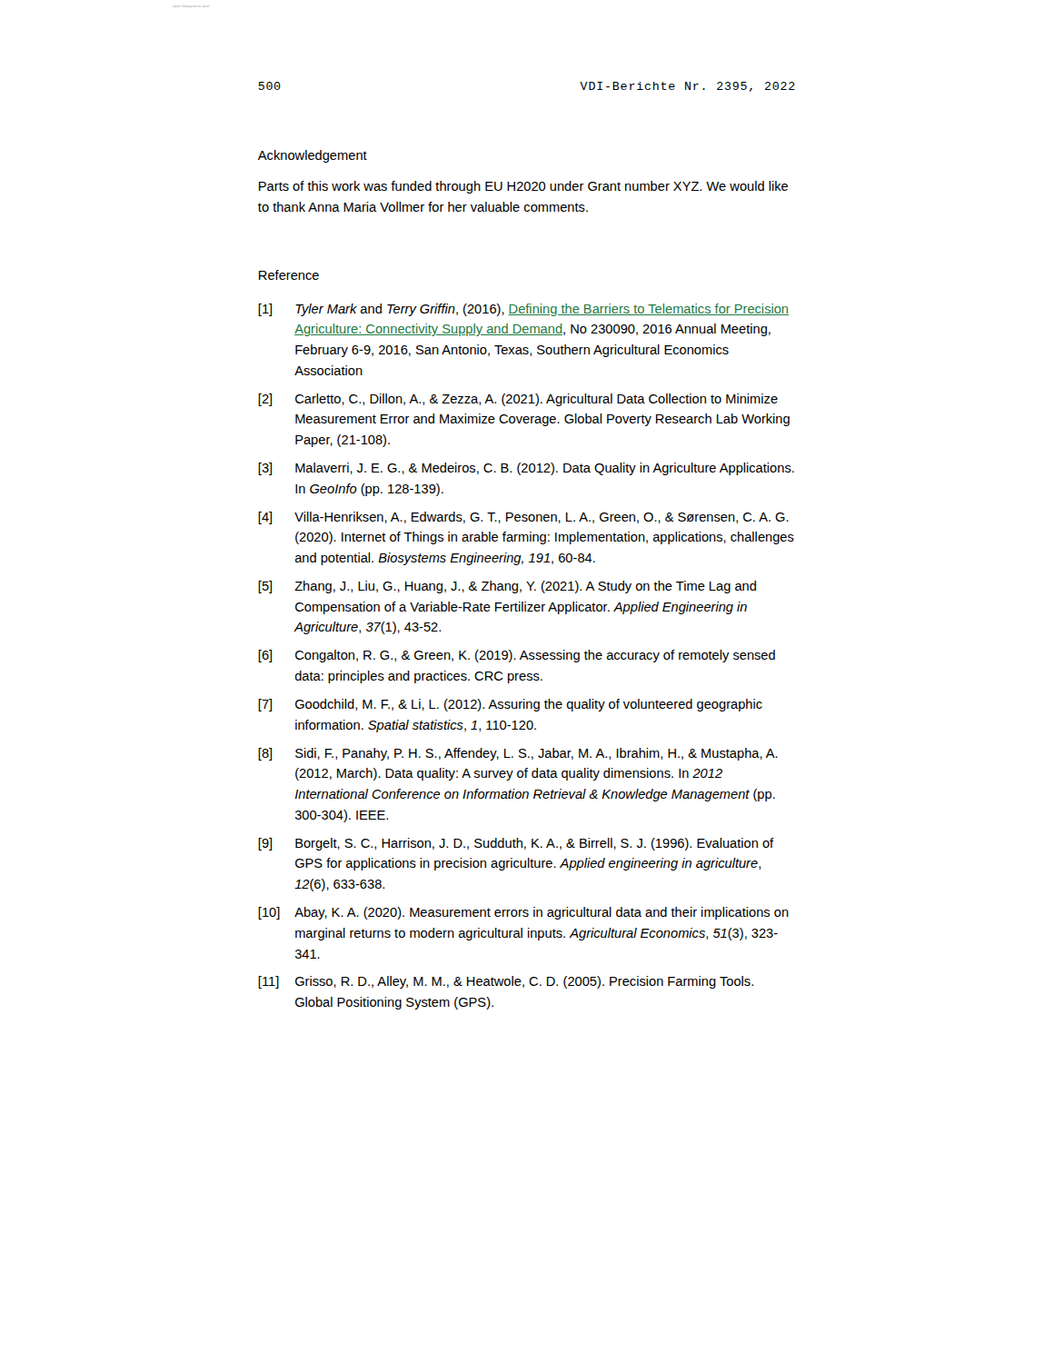,vpwx hmpqcmcso wxer
500 VDI-Berichte Nr. 2395, 2022
Acknowledgement
Parts of this work was funded through EU H2020 under Grant number XYZ. We would like to thank Anna Maria Vollmer for her valuable comments.
Reference
[1] Tyler Mark and Terry Griffin, (2016), Defining the Barriers to Telematics for Precision Agriculture: Connectivity Supply and Demand, No 230090, 2016 Annual Meeting, February 6-9, 2016, San Antonio, Texas, Southern Agricultural Economics Association
[2] Carletto, C., Dillon, A., & Zezza, A. (2021). Agricultural Data Collection to Minimize Measurement Error and Maximize Coverage. Global Poverty Research Lab Working Paper, (21-108).
[3] Malaverri, J. E. G., & Medeiros, C. B. (2012). Data Quality in Agriculture Applications. In GeoInfo (pp. 128-139).
[4] Villa-Henriksen, A., Edwards, G. T., Pesonen, L. A., Green, O., & Sørensen, C. A. G. (2020). Internet of Things in arable farming: Implementation, applications, challenges and potential. Biosystems Engineering, 191, 60-84.
[5] Zhang, J., Liu, G., Huang, J., & Zhang, Y. (2021). A Study on the Time Lag and Compensation of a Variable-Rate Fertilizer Applicator. Applied Engineering in Agriculture, 37(1), 43-52.
[6] Congalton, R. G., & Green, K. (2019). Assessing the accuracy of remotely sensed data: principles and practices. CRC press.
[7] Goodchild, M. F., & Li, L. (2012). Assuring the quality of volunteered geographic information. Spatial statistics, 1, 110-120.
[8] Sidi, F., Panahy, P. H. S., Affendey, L. S., Jabar, M. A., Ibrahim, H., & Mustapha, A. (2012, March). Data quality: A survey of data quality dimensions. In 2012 International Conference on Information Retrieval & Knowledge Management (pp. 300-304). IEEE.
[9] Borgelt, S. C., Harrison, J. D., Sudduth, K. A., & Birrell, S. J. (1996). Evaluation of GPS for applications in precision agriculture. Applied engineering in agriculture, 12(6), 633-638.
[10] Abay, K. A. (2020). Measurement errors in agricultural data and their implications on marginal returns to modern agricultural inputs. Agricultural Economics, 51(3), 323-341.
[11] Grisso, R. D., Alley, M. M., & Heatwole, C. D. (2005). Precision Farming Tools. Global Positioning System (GPS).